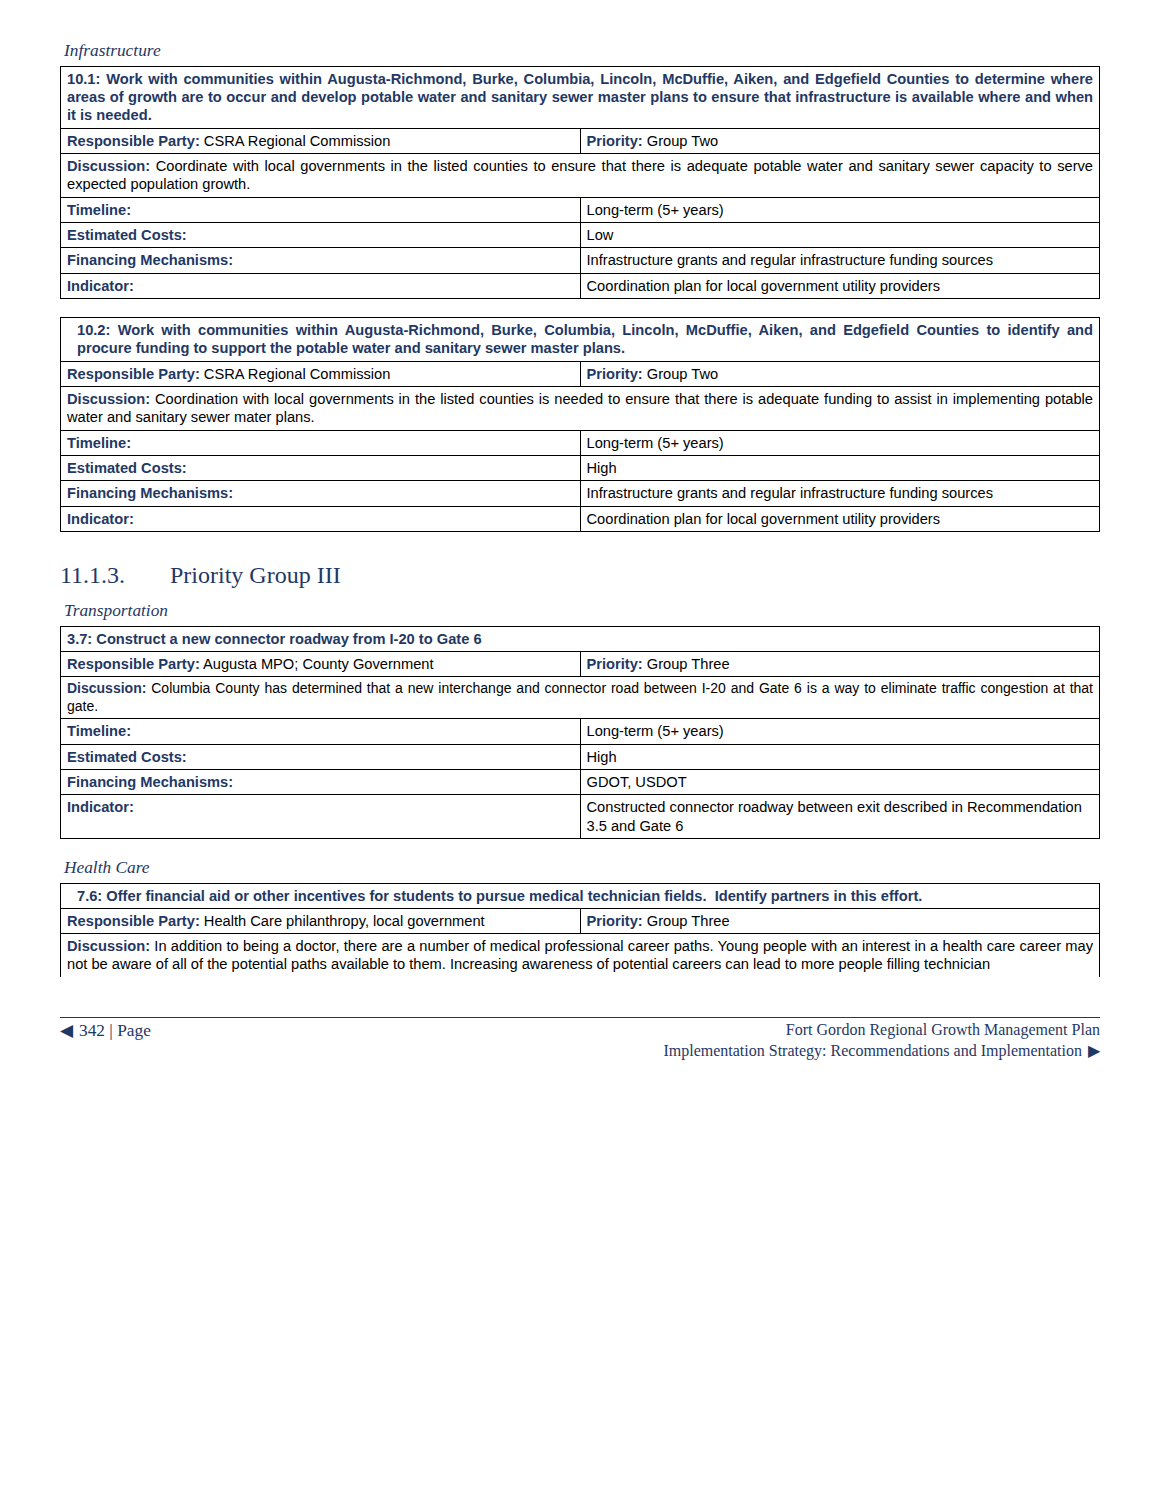Infrastructure
| 10.1: Work with communities within Augusta-Richmond, Burke, Columbia, Lincoln, McDuffie, Aiken, and Edgefield Counties to determine where areas of growth are to occur and develop potable water and sanitary sewer master plans to ensure that infrastructure is available where and when it is needed. |
| Responsible Party: CSRA Regional Commission | Priority: Group Two |
| Discussion: Coordinate with local governments in the listed counties to ensure that there is adequate potable water and sanitary sewer capacity to serve expected population growth. |
| Timeline: | Long-term (5+ years) |
| Estimated Costs: | Low |
| Financing Mechanisms: | Infrastructure grants and regular infrastructure funding sources |
| Indicator: | Coordination plan for local government utility providers |
| 10.2: Work with communities within Augusta-Richmond, Burke, Columbia, Lincoln, McDuffie, Aiken, and Edgefield Counties to identify and procure funding to support the potable water and sanitary sewer master plans. |
| Responsible Party: CSRA Regional Commission | Priority: Group Two |
| Discussion: Coordination with local governments in the listed counties is needed to ensure that there is adequate funding to assist in implementing potable water and sanitary sewer mater plans. |
| Timeline: | Long-term (5+ years) |
| Estimated Costs: | High |
| Financing Mechanisms: | Infrastructure grants and regular infrastructure funding sources |
| Indicator: | Coordination plan for local government utility providers |
11.1.3. Priority Group III
Transportation
| 3.7: Construct a new connector roadway from I-20 to Gate 6 |
| Responsible Party: Augusta MPO; County Government | Priority: Group Three |
| Discussion: Columbia County has determined that a new interchange and connector road between I-20 and Gate 6 is a way to eliminate traffic congestion at that gate. |
| Timeline: | Long-term (5+ years) |
| Estimated Costs: | High |
| Financing Mechanisms: | GDOT, USDOT |
| Indicator: | Constructed connector roadway between exit described in Recommendation 3.5 and Gate 6 |
Health Care
| 7.6: Offer financial aid or other incentives for students to pursue medical technician fields. Identify partners in this effort. |
| Responsible Party: Health Care philanthropy, local government | Priority: Group Three |
| Discussion: In addition to being a doctor, there are a number of medical professional career paths. Young people with an interest in a health care career may not be aware of all of the potential paths available to them. Increasing awareness of potential careers can lead to more people filling technician |
◀342 | Page
Fort Gordon Regional Growth Management Plan Implementation Strategy: Recommendations and Implementation▶